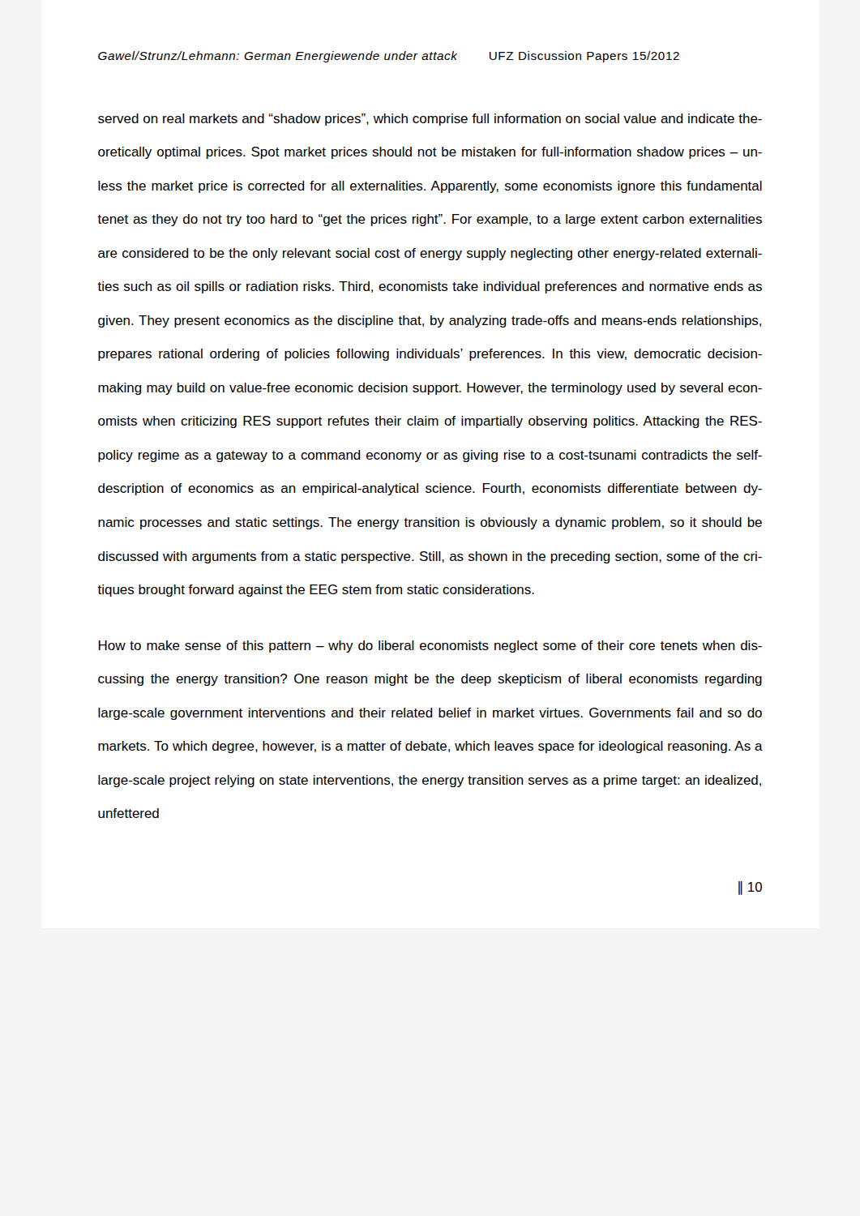Gawel/Strunz/Lehmann: German Energiewende under attack UFZ Discussion Papers 15/2012
served on real markets and “shadow prices”, which comprise full information on social value and indicate theoretically optimal prices. Spot market prices should not be mistaken for full-information shadow prices – unless the market price is corrected for all externalities. Apparently, some economists ignore this fundamental tenet as they do not try too hard to “get the prices right”. For example, to a large extent carbon externalities are considered to be the only relevant social cost of energy supply neglecting other energy-related externalities such as oil spills or radiation risks. Third, economists take individual preferences and normative ends as given. They present economics as the discipline that, by analyzing trade-offs and means-ends relationships, prepares rational ordering of policies following individuals’ preferences. In this view, democratic decision-making may build on value-free economic decision support. However, the terminology used by several economists when criticizing RES support refutes their claim of impartially observing politics. Attacking the RES-policy regime as a gateway to a command economy or as giving rise to a cost-tsunami contradicts the self-description of economics as an empirical-analytical science. Fourth, economists differentiate between dynamic processes and static settings. The energy transition is obviously a dynamic problem, so it should be discussed with arguments from a static perspective. Still, as shown in the preceding section, some of the critiques brought forward against the EEG stem from static considerations.
How to make sense of this pattern – why do liberal economists neglect some of their core tenets when discussing the energy transition? One reason might be the deep skepticism of liberal economists regarding large-scale government interventions and their related belief in market virtues. Governments fail and so do markets. To which degree, however, is a matter of debate, which leaves space for ideological reasoning. As a large-scale project relying on state interventions, the energy transition serves as a prime target: an idealized, unfettered
∥10